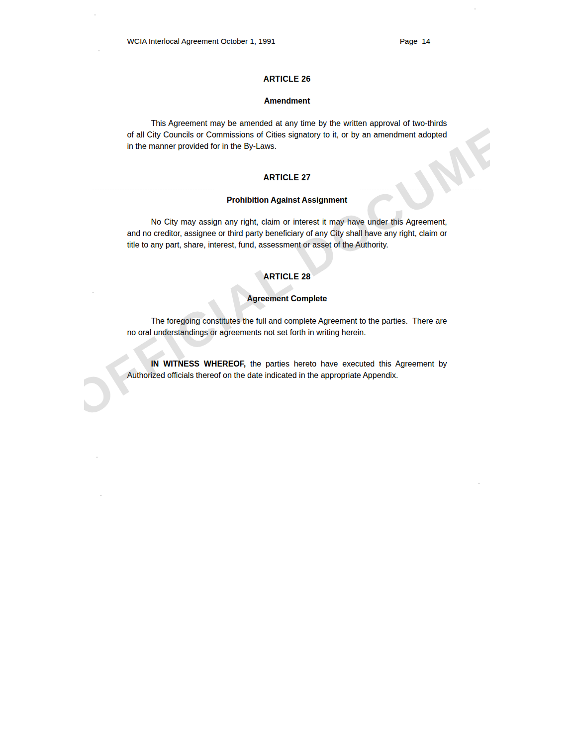UNOFFICIAL DOCUMENT
WCIA Interlocal Agreement October 1, 1991 Page 14
ARTICLE 26
Amendment
This Agreement may be amended at any time by the written approval of two-thirds of all City Councils or Commissions of Cities signatory to it, or by an amendment adopted in the manner provided for in the By-Laws.
ARTICLE 27
Prohibition Against Assignment
No City may assign any right, claim or interest it may have under this Agreement, and no creditor, assignee or third party beneficiary of any City shall have any right, claim or title to any part, share, interest, fund, assessment or asset of the Authority.
ARTICLE 28
Agreement Complete
The foregoing constitutes the full and complete Agreement to the parties. There are no oral understandings or agreements not set forth in writing herein.
IN WITNESS WHEREOF, the parties hereto have executed this Agreement by Authorized officials thereof on the date indicated in the appropriate Appendix.